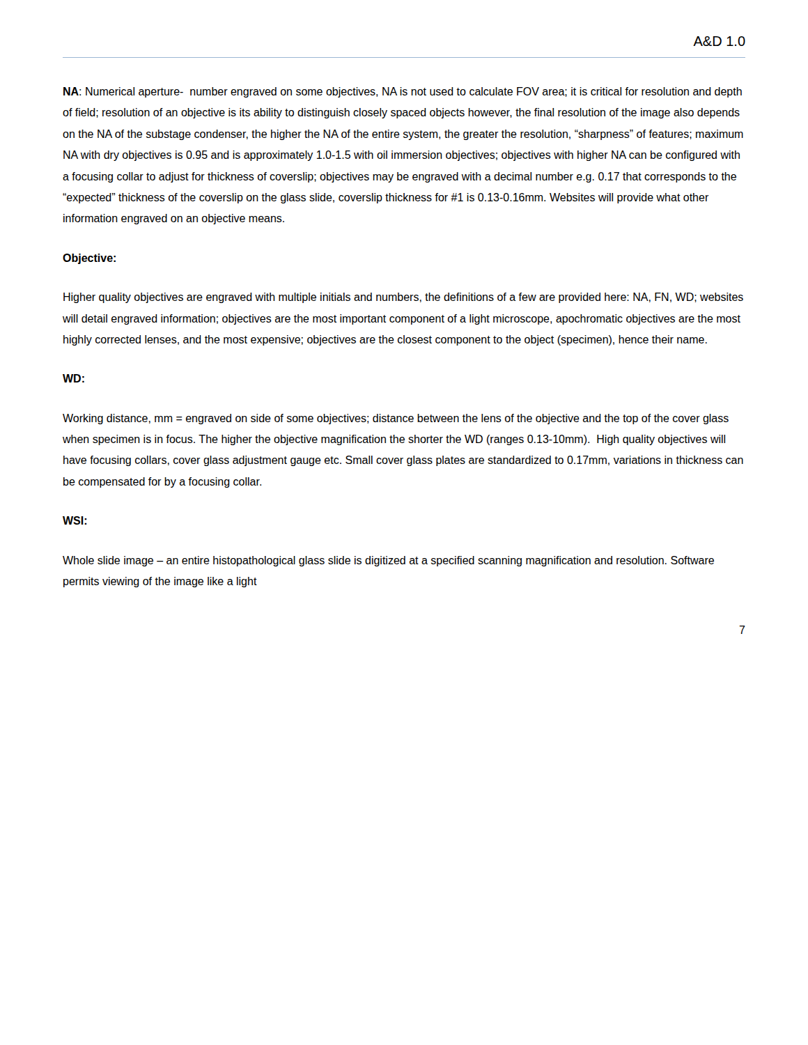A&D 1.0
NA: Numerical aperture- number engraved on some objectives, NA is not used to calculate FOV area; it is critical for resolution and depth of field; resolution of an objective is its ability to distinguish closely spaced objects however, the final resolution of the image also depends on the NA of the substage condenser, the higher the NA of the entire system, the greater the resolution, “sharpness” of features; maximum NA with dry objectives is 0.95 and is approximately 1.0-1.5 with oil immersion objectives; objectives with higher NA can be configured with a focusing collar to adjust for thickness of coverslip; objectives may be engraved with a decimal number e.g. 0.17 that corresponds to the “expected” thickness of the coverslip on the glass slide, coverslip thickness for #1 is 0.13-0.16mm. Websites will provide what other information engraved on an objective means.
Objective:
Higher quality objectives are engraved with multiple initials and numbers, the definitions of a few are provided here: NA, FN, WD; websites will detail engraved information; objectives are the most important component of a light microscope, apochromatic objectives are the most highly corrected lenses, and the most expensive; objectives are the closest component to the object (specimen), hence their name.
WD:
Working distance, mm = engraved on side of some objectives; distance between the lens of the objective and the top of the cover glass when specimen is in focus. The higher the objective magnification the shorter the WD (ranges 0.13-10mm). High quality objectives will have focusing collars, cover glass adjustment gauge etc. Small cover glass plates are standardized to 0.17mm, variations in thickness can be compensated for by a focusing collar.
WSI:
Whole slide image – an entire histopathological glass slide is digitized at a specified scanning magnification and resolution. Software permits viewing of the image like a light
7